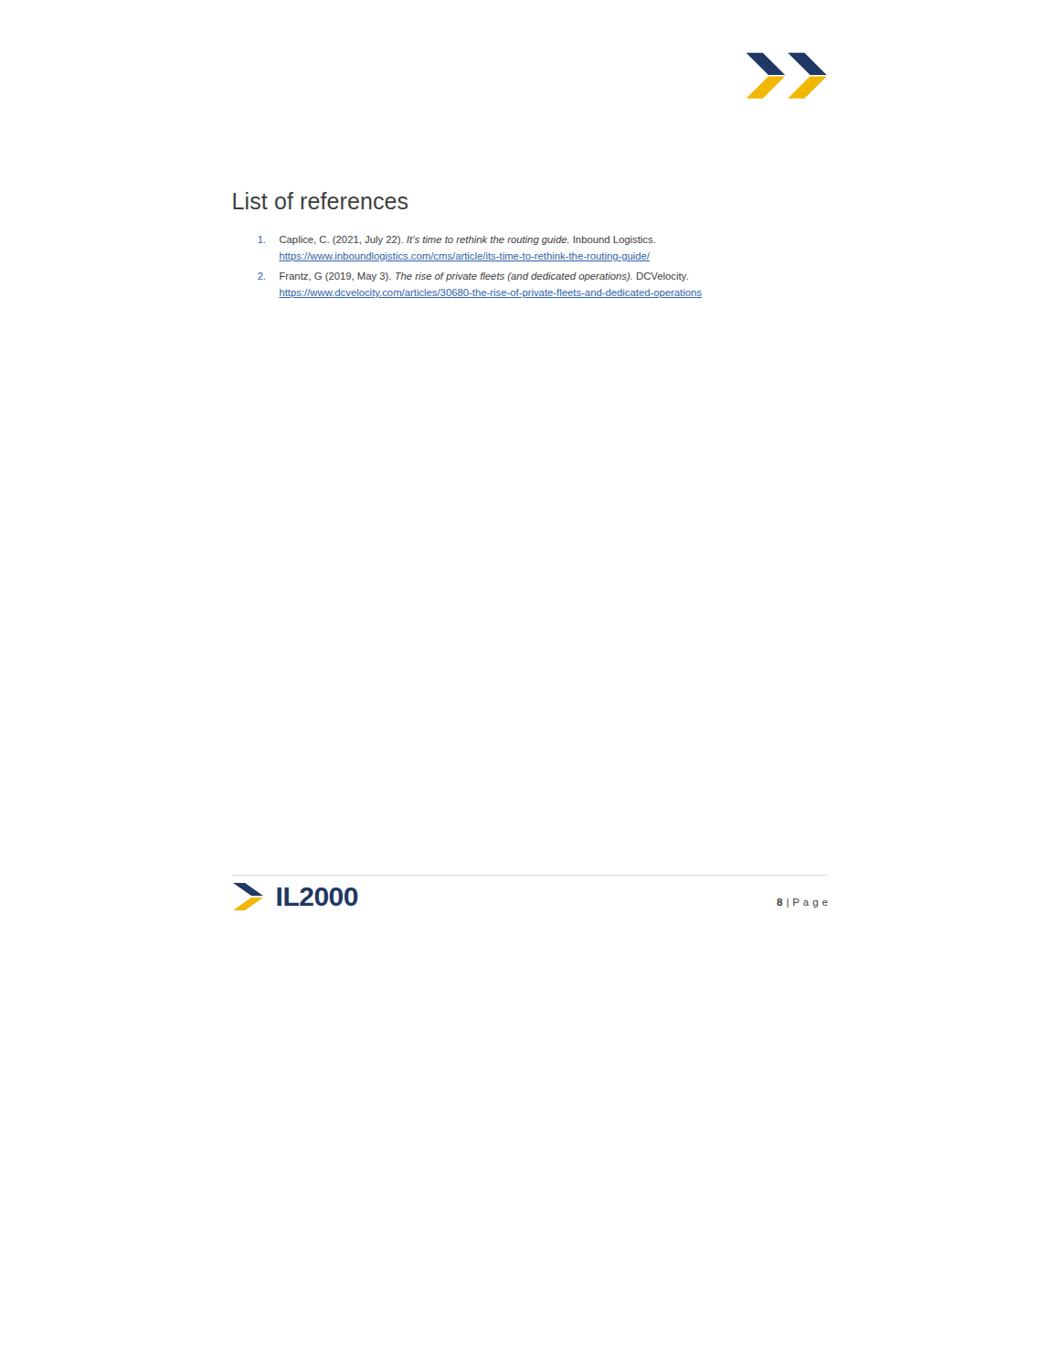List of references
Caplice, C. (2021, July 22). It’s time to rethink the routing guide. Inbound Logistics.
https://www.inboundlogistics.com/cms/article/its-time-to-rethink-the-routing-guide/
Frantz, G (2019, May 3). The rise of private fleets (and dedicated operations). DCVelocity.
https://www.dcvelocity.com/articles/30680-the-rise-of-private-fleets-and-dedicated-operations
IL2000
8 | P a g e